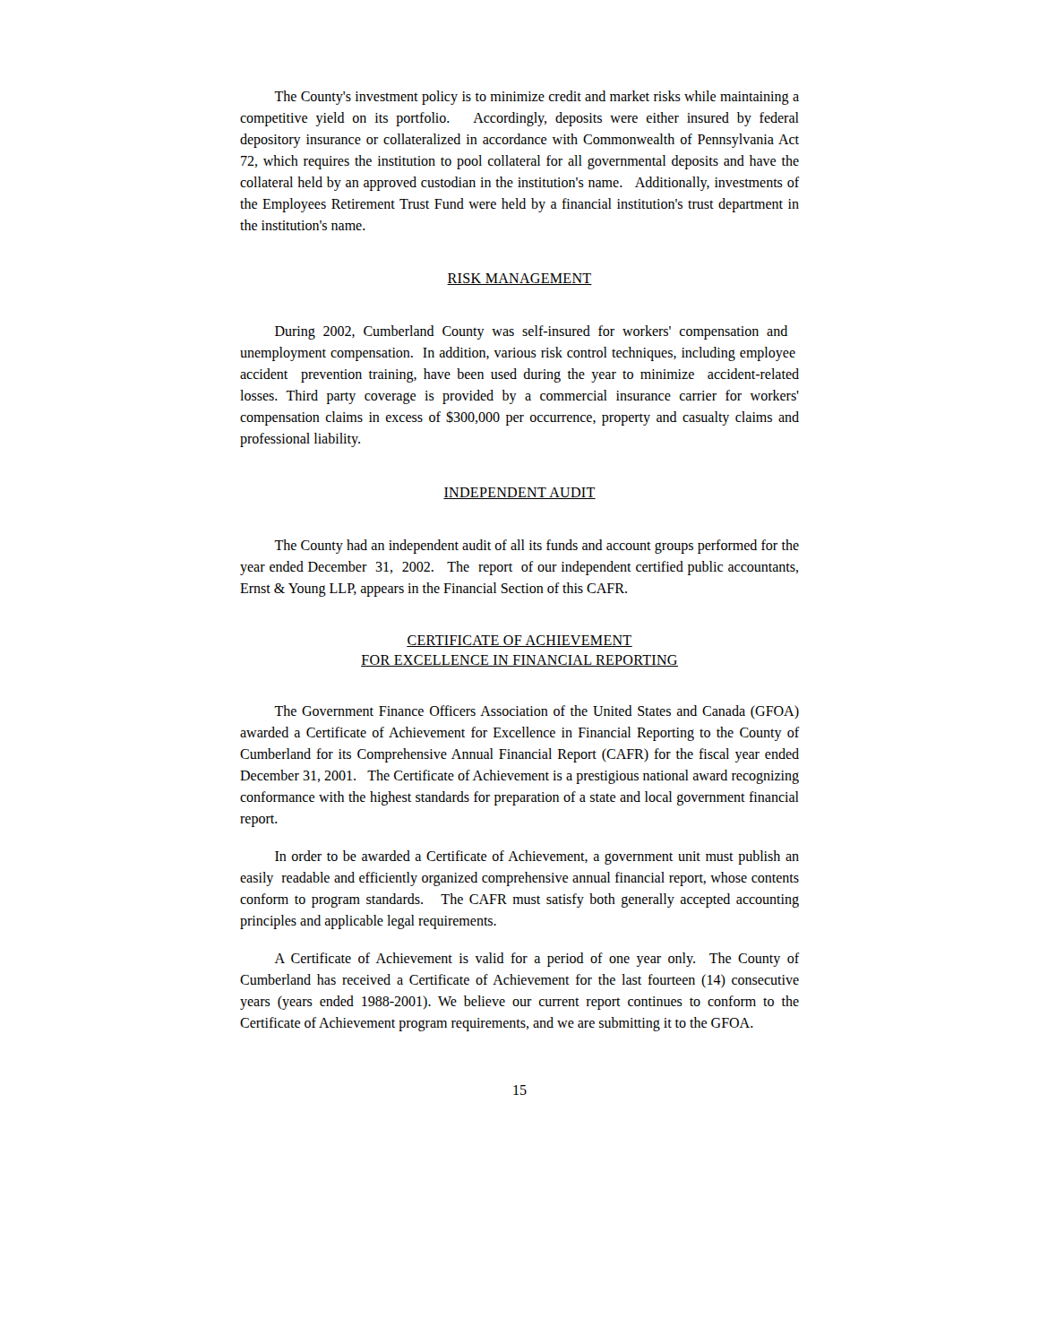The County's investment policy is to minimize credit and market risks while maintaining a competitive yield on its portfolio. Accordingly, deposits were either insured by federal depository insurance or collateralized in accordance with Commonwealth of Pennsylvania Act 72, which requires the institution to pool collateral for all governmental deposits and have the collateral held by an approved custodian in the institution's name. Additionally, investments of the Employees Retirement Trust Fund were held by a financial institution's trust department in the institution's name.
RISK MANAGEMENT
During 2002, Cumberland County was self-insured for workers' compensation and unemployment compensation. In addition, various risk control techniques, including employee accident prevention training, have been used during the year to minimize accident-related losses. Third party coverage is provided by a commercial insurance carrier for workers' compensation claims in excess of $300,000 per occurrence, property and casualty claims and professional liability.
INDEPENDENT AUDIT
The County had an independent audit of all its funds and account groups performed for the year ended December 31, 2002. The report of our independent certified public accountants, Ernst & Young LLP, appears in the Financial Section of this CAFR.
CERTIFICATE OF ACHIEVEMENT FOR EXCELLENCE IN FINANCIAL REPORTING
The Government Finance Officers Association of the United States and Canada (GFOA) awarded a Certificate of Achievement for Excellence in Financial Reporting to the County of Cumberland for its Comprehensive Annual Financial Report (CAFR) for the fiscal year ended December 31, 2001. The Certificate of Achievement is a prestigious national award recognizing conformance with the highest standards for preparation of a state and local government financial report.
In order to be awarded a Certificate of Achievement, a government unit must publish an easily readable and efficiently organized comprehensive annual financial report, whose contents conform to program standards. The CAFR must satisfy both generally accepted accounting principles and applicable legal requirements.
A Certificate of Achievement is valid for a period of one year only. The County of Cumberland has received a Certificate of Achievement for the last fourteen (14) consecutive years (years ended 1988-2001). We believe our current report continues to conform to the Certificate of Achievement program requirements, and we are submitting it to the GFOA.
15